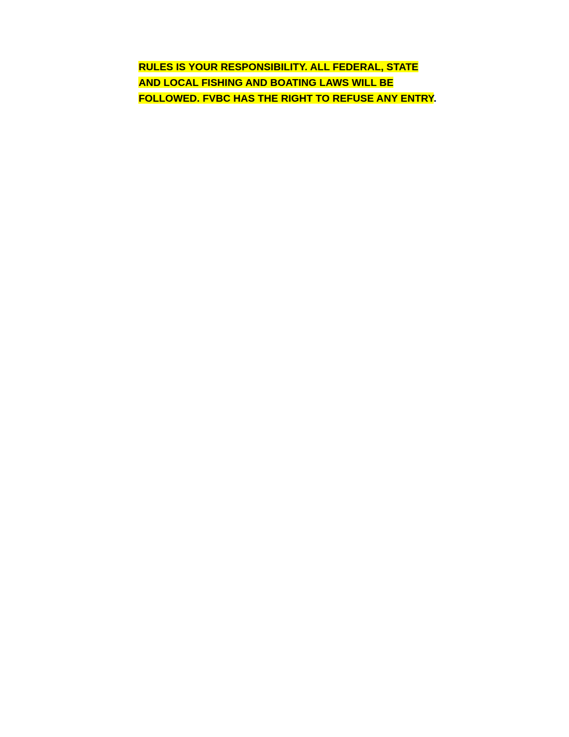RULES IS YOUR RESPONSIBILITY. ALL FEDERAL, STATE AND LOCAL FISHING AND BOATING LAWS WILL BE FOLLOWED. FVBC HAS THE RIGHT TO REFUSE ANY ENTRY.